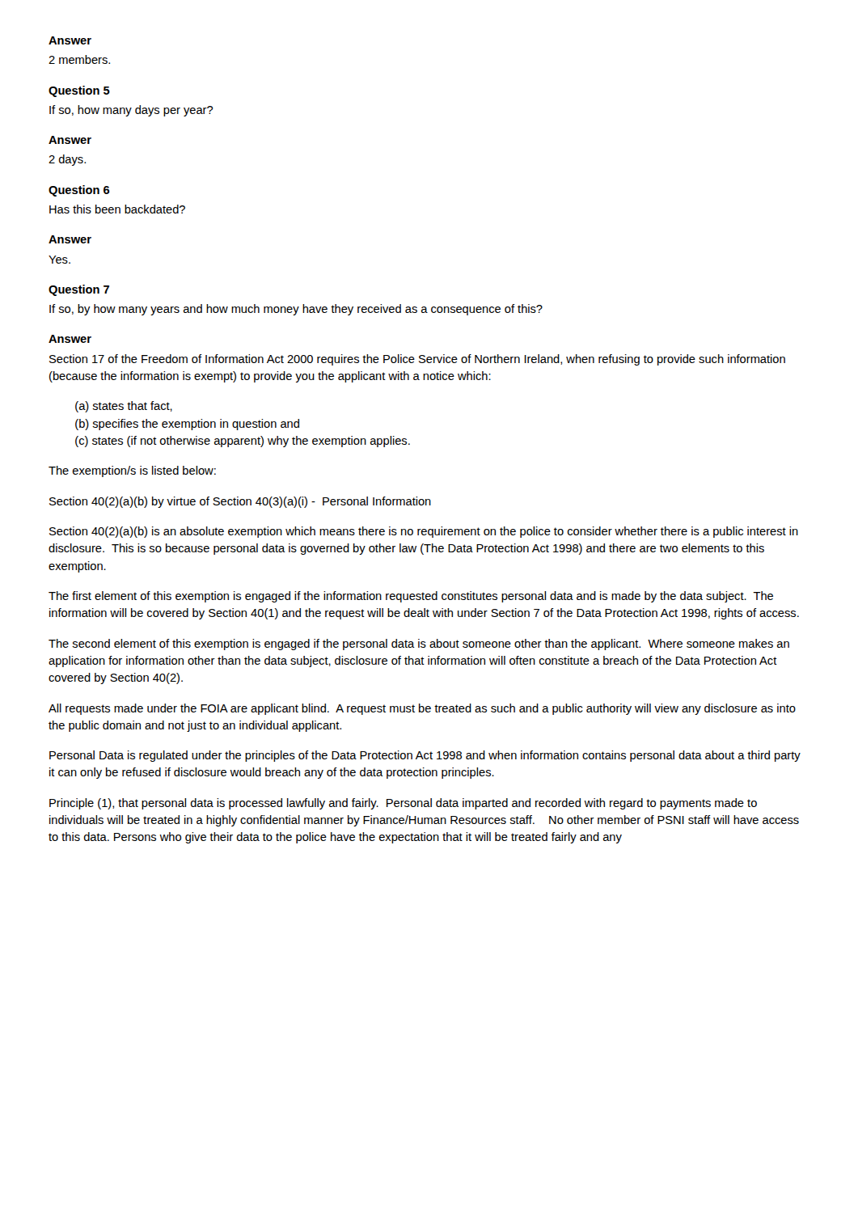Answer
2 members.
Question 5
If so, how many days per year?
Answer
2 days.
Question 6
Has this been backdated?
Answer
Yes.
Question 7
If so, by how many years and how much money have they received as a consequence of this?
Answer
Section 17 of the Freedom of Information Act 2000 requires the Police Service of Northern Ireland, when refusing to provide such information (because the information is exempt) to provide you the applicant with a notice which:
(a) states that fact,
(b) specifies the exemption in question and
(c) states (if not otherwise apparent) why the exemption applies.
The exemption/s is listed below:
Section 40(2)(a)(b) by virtue of Section 40(3)(a)(i) - Personal Information
Section 40(2)(a)(b) is an absolute exemption which means there is no requirement on the police to consider whether there is a public interest in disclosure. This is so because personal data is governed by other law (The Data Protection Act 1998) and there are two elements to this exemption.
The first element of this exemption is engaged if the information requested constitutes personal data and is made by the data subject. The information will be covered by Section 40(1) and the request will be dealt with under Section 7 of the Data Protection Act 1998, rights of access.
The second element of this exemption is engaged if the personal data is about someone other than the applicant. Where someone makes an application for information other than the data subject, disclosure of that information will often constitute a breach of the Data Protection Act covered by Section 40(2).
All requests made under the FOIA are applicant blind. A request must be treated as such and a public authority will view any disclosure as into the public domain and not just to an individual applicant.
Personal Data is regulated under the principles of the Data Protection Act 1998 and when information contains personal data about a third party it can only be refused if disclosure would breach any of the data protection principles.
Principle (1), that personal data is processed lawfully and fairly. Personal data imparted and recorded with regard to payments made to individuals will be treated in a highly confidential manner by Finance/Human Resources staff. No other member of PSNI staff will have access to this data. Persons who give their data to the police have the expectation that it will be treated fairly and any